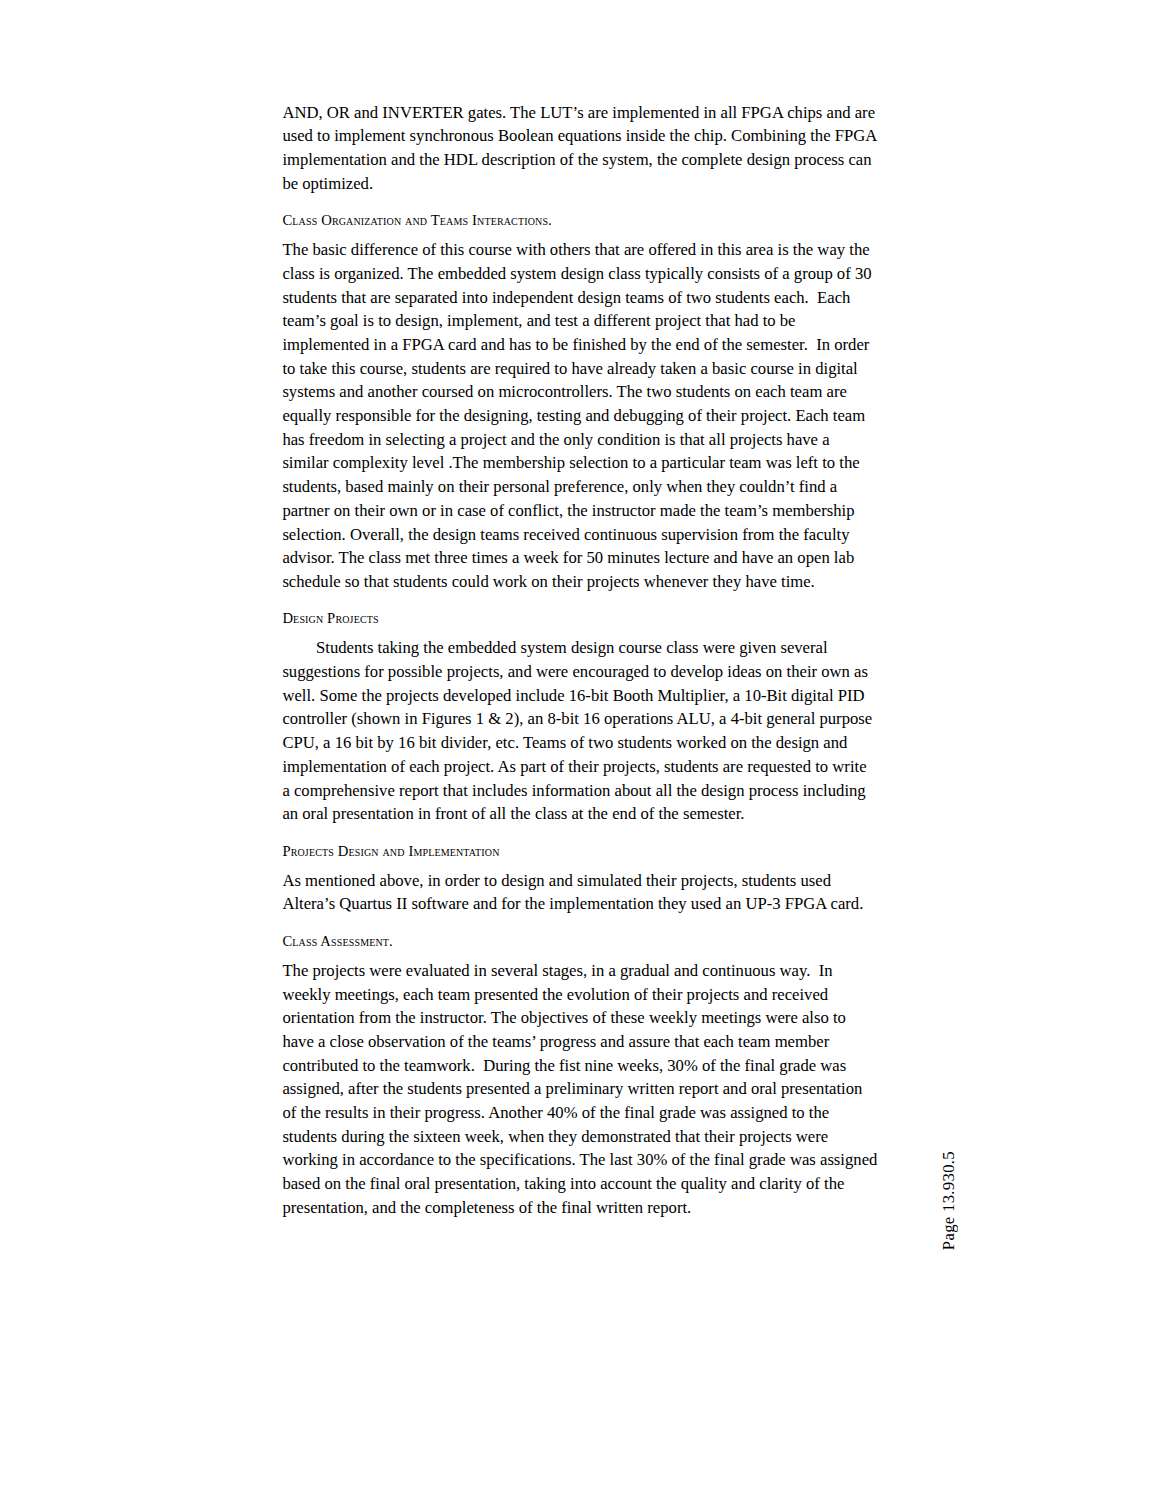AND, OR and INVERTER gates. The LUT’s are implemented in all FPGA chips and are used to implement synchronous Boolean equations inside the chip. Combining the FPGA implementation and the HDL description of the system, the complete design process can be optimized.
Class Organization and Teams Interactions.
The basic difference of this course with others that are offered in this area is the way the class is organized. The embedded system design class typically consists of a group of 30 students that are separated into independent design teams of two students each. Each team’s goal is to design, implement, and test a different project that had to be implemented in a FPGA card and has to be finished by the end of the semester. In order to take this course, students are required to have already taken a basic course in digital systems and another coursed on microcontrollers. The two students on each team are equally responsible for the designing, testing and debugging of their project. Each team has freedom in selecting a project and the only condition is that all projects have a similar complexity level .The membership selection to a particular team was left to the students, based mainly on their personal preference, only when they couldn’t find a partner on their own or in case of conflict, the instructor made the team’s membership selection. Overall, the design teams received continuous supervision from the faculty advisor. The class met three times a week for 50 minutes lecture and have an open lab schedule so that students could work on their projects whenever they have time.
Design Projects
Students taking the embedded system design course class were given several suggestions for possible projects, and were encouraged to develop ideas on their own as well. Some the projects developed include 16-bit Booth Multiplier, a 10-Bit digital PID controller (shown in Figures 1 & 2), an 8-bit 16 operations ALU, a 4-bit general purpose CPU, a 16 bit by 16 bit divider, etc. Teams of two students worked on the design and implementation of each project. As part of their projects, students are requested to write a comprehensive report that includes information about all the design process including an oral presentation in front of all the class at the end of the semester.
Projects Design and Implementation
As mentioned above, in order to design and simulated their projects, students used Altera’s Quartus II software and for the implementation they used an UP-3 FPGA card.
Class Assessment.
The projects were evaluated in several stages, in a gradual and continuous way. In weekly meetings, each team presented the evolution of their projects and received orientation from the instructor. The objectives of these weekly meetings were also to have a close observation of the teams’ progress and assure that each team member contributed to the teamwork. During the fist nine weeks, 30% of the final grade was assigned, after the students presented a preliminary written report and oral presentation of the results in their progress. Another 40% of the final grade was assigned to the students during the sixteen week, when they demonstrated that their projects were working in accordance to the specifications. The last 30% of the final grade was assigned based on the final oral presentation, taking into account the quality and clarity of the presentation, and the completeness of the final written report.
Page 13.930.5